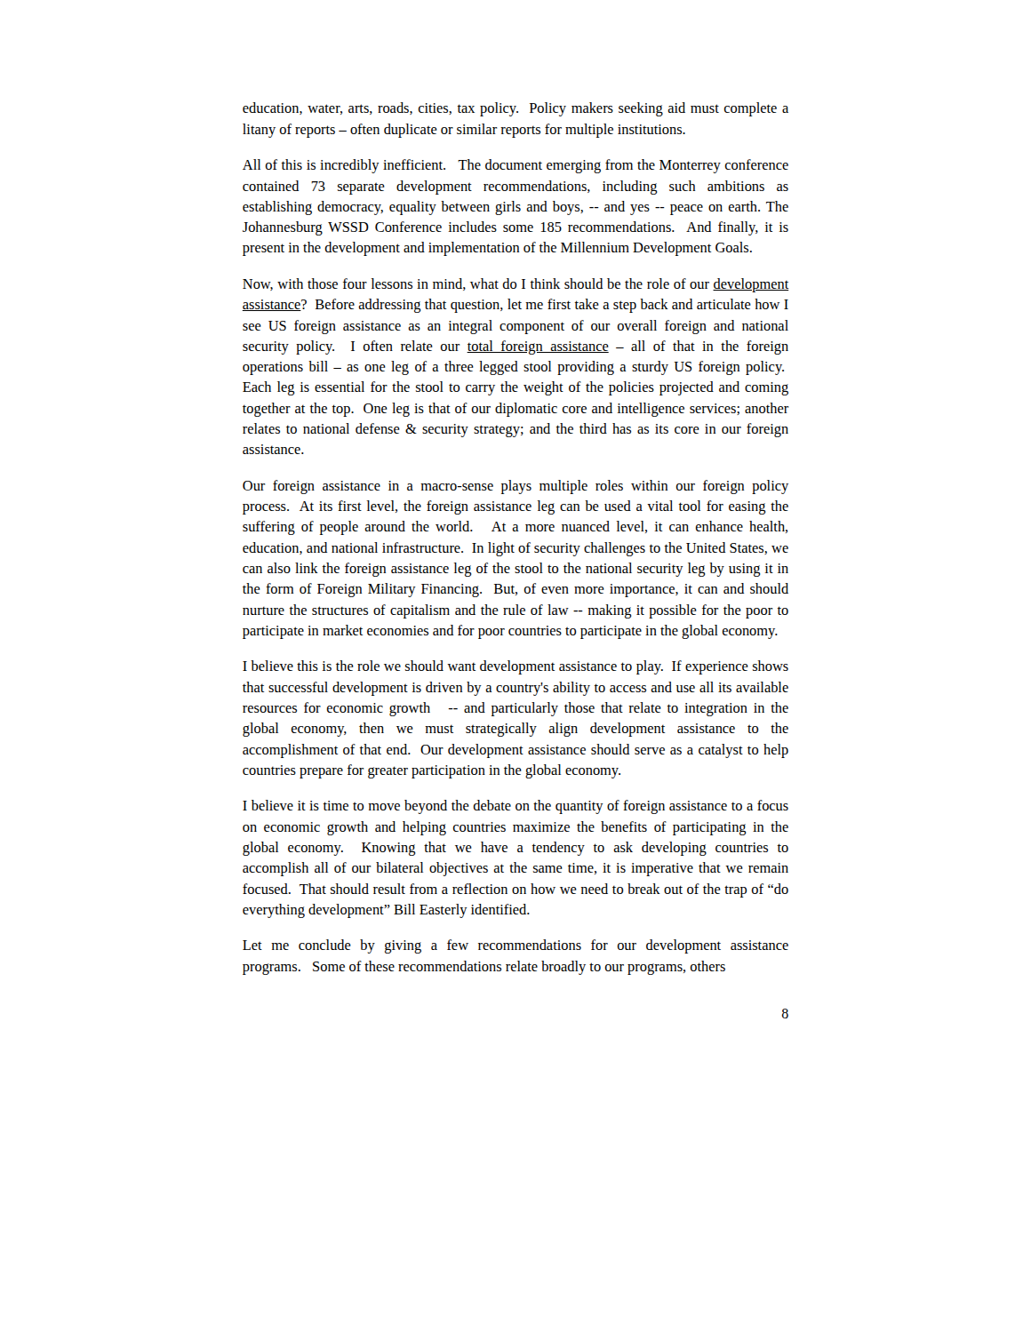education, water, arts, roads, cities, tax policy. Policy makers seeking aid must complete a litany of reports – often duplicate or similar reports for multiple institutions.
All of this is incredibly inefficient. The document emerging from the Monterrey conference contained 73 separate development recommendations, including such ambitions as establishing democracy, equality between girls and boys, -- and yes -- peace on earth. The Johannesburg WSSD Conference includes some 185 recommendations. And finally, it is present in the development and implementation of the Millennium Development Goals.
Now, with those four lessons in mind, what do I think should be the role of our development assistance? Before addressing that question, let me first take a step back and articulate how I see US foreign assistance as an integral component of our overall foreign and national security policy. I often relate our total foreign assistance – all of that in the foreign operations bill – as one leg of a three legged stool providing a sturdy US foreign policy. Each leg is essential for the stool to carry the weight of the policies projected and coming together at the top. One leg is that of our diplomatic core and intelligence services; another relates to national defense & security strategy; and the third has as its core in our foreign assistance.
Our foreign assistance in a macro-sense plays multiple roles within our foreign policy process. At its first level, the foreign assistance leg can be used a vital tool for easing the suffering of people around the world. At a more nuanced level, it can enhance health, education, and national infrastructure. In light of security challenges to the United States, we can also link the foreign assistance leg of the stool to the national security leg by using it in the form of Foreign Military Financing. But, of even more importance, it can and should nurture the structures of capitalism and the rule of law -- making it possible for the poor to participate in market economies and for poor countries to participate in the global economy.
I believe this is the role we should want development assistance to play. If experience shows that successful development is driven by a country's ability to access and use all its available resources for economic growth -- and particularly those that relate to integration in the global economy, then we must strategically align development assistance to the accomplishment of that end. Our development assistance should serve as a catalyst to help countries prepare for greater participation in the global economy.
I believe it is time to move beyond the debate on the quantity of foreign assistance to a focus on economic growth and helping countries maximize the benefits of participating in the global economy. Knowing that we have a tendency to ask developing countries to accomplish all of our bilateral objectives at the same time, it is imperative that we remain focused. That should result from a reflection on how we need to break out of the trap of “do everything development” Bill Easterly identified.
Let me conclude by giving a few recommendations for our development assistance programs. Some of these recommendations relate broadly to our programs, others
8